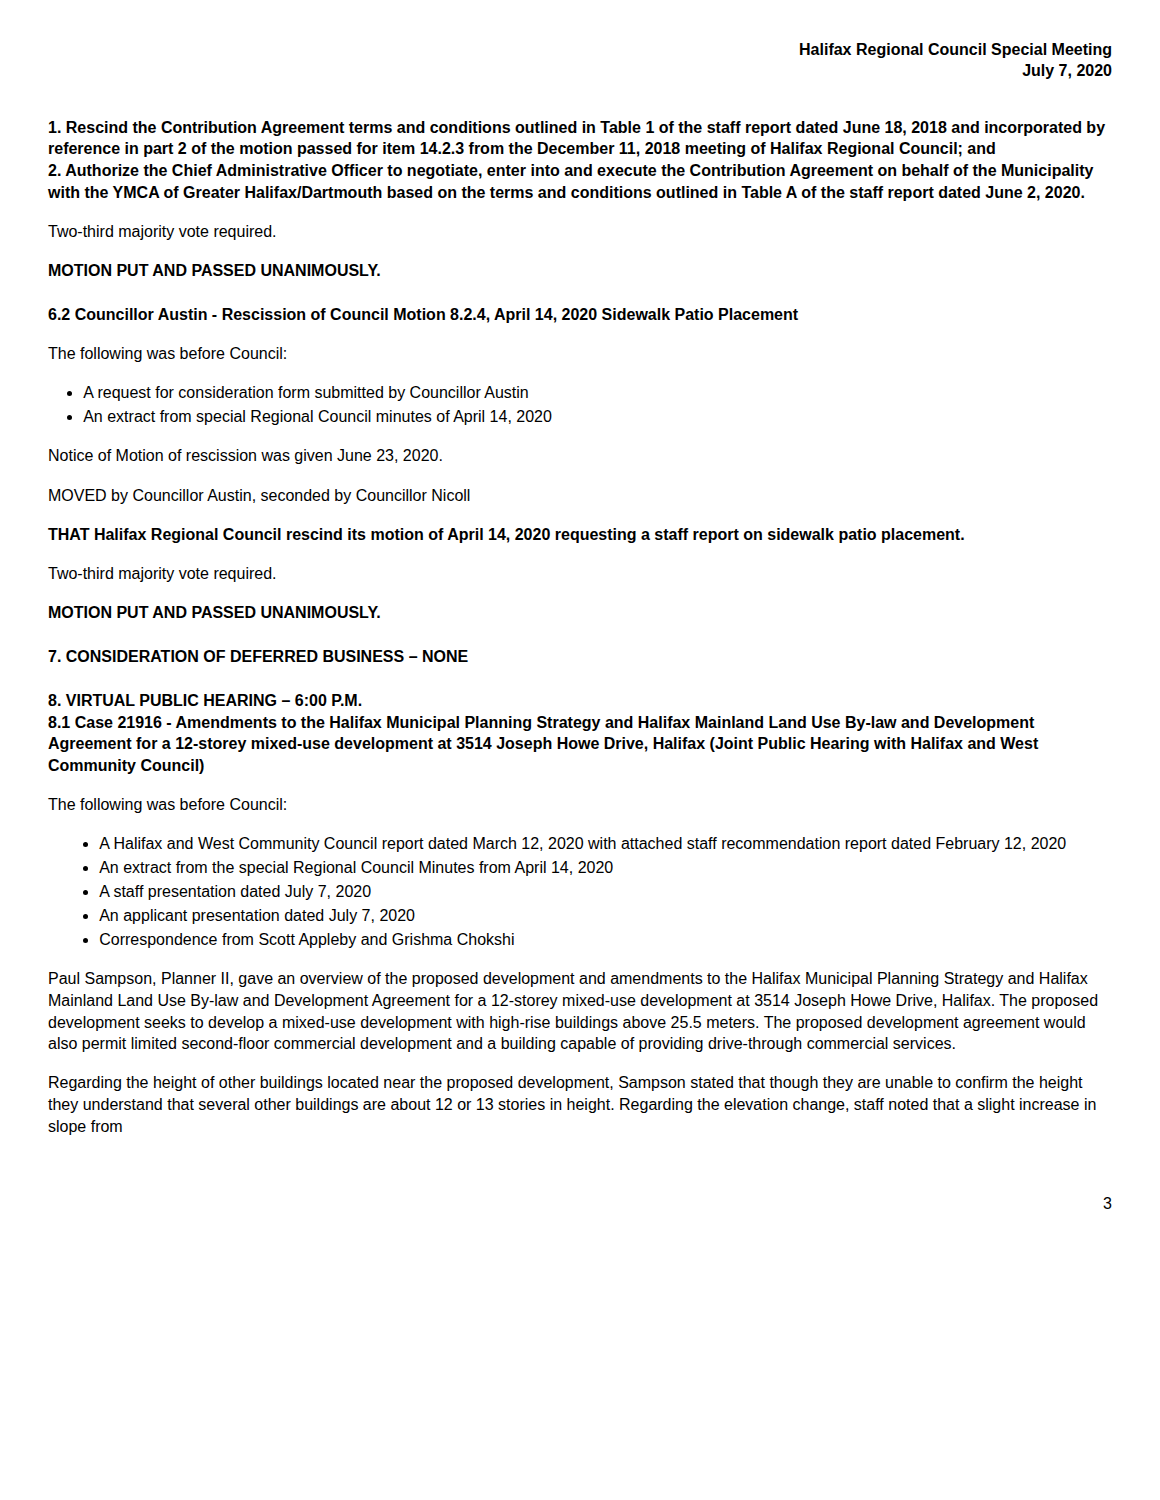Halifax Regional Council Special Meeting
July 7, 2020
1. Rescind the Contribution Agreement terms and conditions outlined in Table 1 of the staff report dated June 18, 2018 and incorporated by reference in part 2 of the motion passed for item 14.2.3 from the December 11, 2018 meeting of Halifax Regional Council; and
2. Authorize the Chief Administrative Officer to negotiate, enter into and execute the Contribution Agreement on behalf of the Municipality with the YMCA of Greater Halifax/Dartmouth based on the terms and conditions outlined in Table A of the staff report dated June 2, 2020.
Two-third majority vote required.
MOTION PUT AND PASSED UNANIMOUSLY.
6.2 Councillor Austin - Rescission of Council Motion 8.2.4, April 14, 2020 Sidewalk Patio Placement
The following was before Council:
A request for consideration form submitted by Councillor Austin
An extract from special Regional Council minutes of April 14, 2020
Notice of Motion of rescission was given June 23, 2020.
MOVED by Councillor Austin, seconded by Councillor Nicoll
THAT Halifax Regional Council rescind its motion of April 14, 2020 requesting a staff report on sidewalk patio placement.
Two-third majority vote required.
MOTION PUT AND PASSED UNANIMOUSLY.
7. CONSIDERATION OF DEFERRED BUSINESS – NONE
8. VIRTUAL PUBLIC HEARING – 6:00 P.M.
8.1 Case 21916 - Amendments to the Halifax Municipal Planning Strategy and Halifax Mainland Land Use By-law and Development Agreement for a 12-storey mixed-use development at 3514 Joseph Howe Drive, Halifax (Joint Public Hearing with Halifax and West Community Council)
The following was before Council:
A Halifax and West Community Council report dated March 12, 2020 with attached staff recommendation report dated February 12, 2020
An extract from the special Regional Council Minutes from April 14, 2020
A staff presentation dated July 7, 2020
An applicant presentation dated July 7, 2020
Correspondence from Scott Appleby and Grishma Chokshi
Paul Sampson, Planner II, gave an overview of the proposed development and amendments to the Halifax Municipal Planning Strategy and Halifax Mainland Land Use By-law and Development Agreement for a 12-storey mixed-use development at 3514 Joseph Howe Drive, Halifax. The proposed development seeks to develop a mixed-use development with high-rise buildings above 25.5 meters. The proposed development agreement would also permit limited second-floor commercial development and a building capable of providing drive-through commercial services.
Regarding the height of other buildings located near the proposed development, Sampson stated that though they are unable to confirm the height they understand that several other buildings are about 12 or 13 stories in height. Regarding the elevation change, staff noted that a slight increase in slope from
3